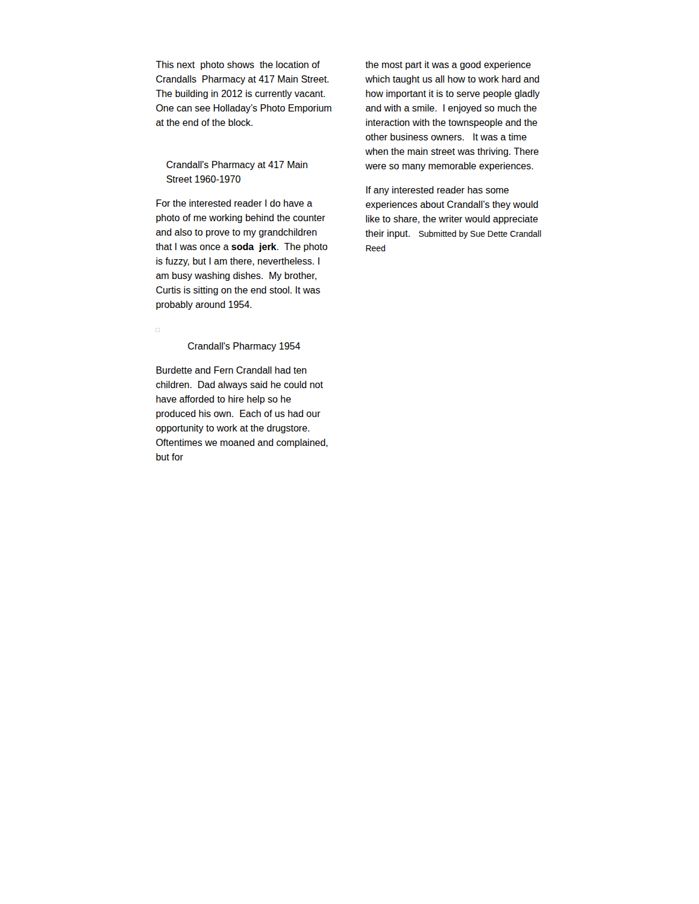This next photo shows the location of Crandalls Pharmacy at 417 Main Street. The building in 2012 is currently vacant. One can see Holladay’s Photo Emporium at the end of the block.
Crandall's Pharmacy at 417 Main Street 1960-1970
For the interested reader I do have a photo of me working behind the counter and also to prove to my grandchildren that I was once a soda jerk. The photo is fuzzy, but I am there, nevertheless. I am busy washing dishes. My brother, Curtis is sitting on the end stool. It was probably around 1954.
Crandall's Pharmacy 1954
Burdette and Fern Crandall had ten children. Dad always said he could not have afforded to hire help so he produced his own. Each of us had our opportunity to work at the drugstore. Oftentimes we moaned and complained, but for
the most part it was a good experience which taught us all how to work hard and how important it is to serve people gladly and with a smile. I enjoyed so much the interaction with the townspeople and the other business owners. It was a time when the main street was thriving. There were so many memorable experiences.
If any interested reader has some experiences about Crandall’s they would like to share, the writer would appreciate their input. Submitted by Sue Dette Crandall Reed